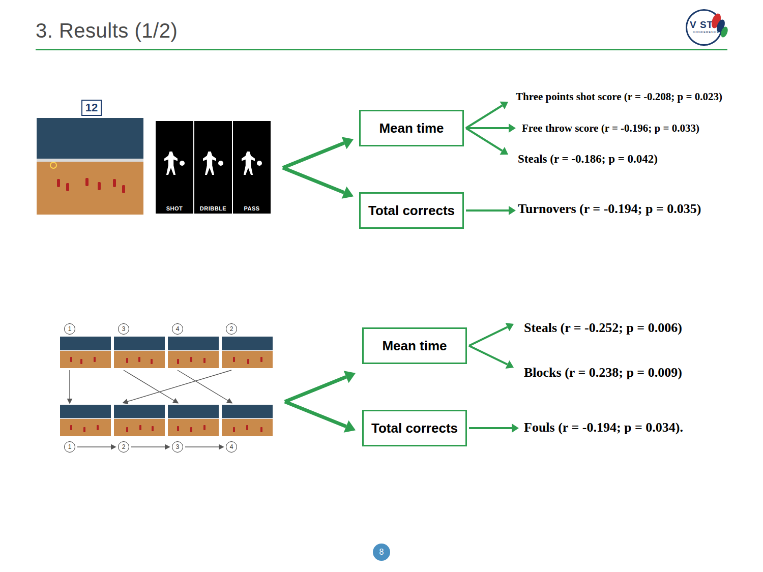3. Results (1/2)
V STA
CONFERENCE
12
SHOT
DRIBBLE
PASS
Mean time
Total corrects
Three points shot score (r = -0.208; p = 0.023)
Free throw score (r = -0.196; p = 0.033)
Steals (r = -0.186; p = 0.042)
Turnovers (r = -0.194; p = 0.035)
1
3
4
2
1
2
3
4
Mean time
Total corrects
Steals (r = -0.252; p = 0.006)
Blocks (r = 0.238; p = 0.009)
Fouls (r = -0.194; p = 0.034).
8